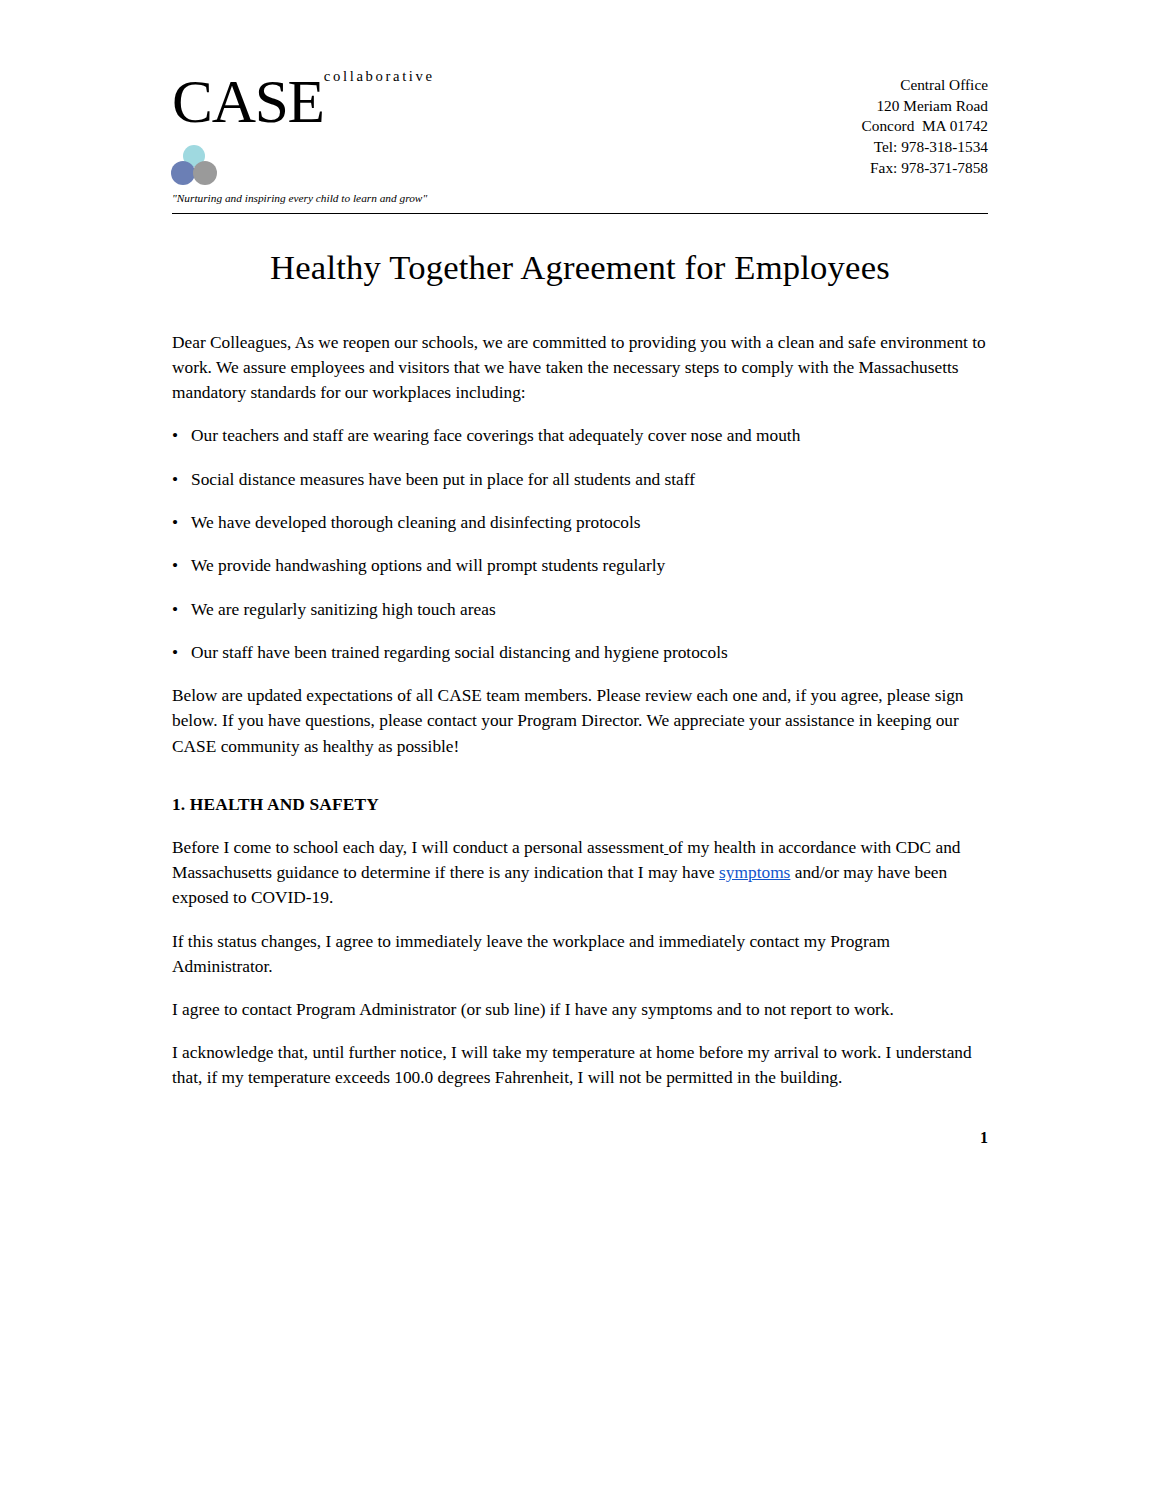CASEcollaborative
"Nurturing and inspiring every child to learn and grow"
Central Office
120 Meriam Road
Concord MA 01742
Tel: 978-318-1534
Fax: 978-371-7858
Healthy Together Agreement for Employees
Dear Colleagues, As we reopen our schools, we are committed to providing you with a clean and safe environment to work. We assure employees and visitors that we have taken the necessary steps to comply with the Massachusetts mandatory standards for our workplaces including:
Our teachers and staff are wearing face coverings that adequately cover nose and mouth
Social distance measures have been put in place for all students and staff
We have developed thorough cleaning and disinfecting protocols
We provide handwashing options and will prompt students regularly
We are regularly sanitizing high touch areas
Our staff have been trained regarding social distancing and hygiene protocols
Below are updated expectations of all CASE team members. Please review each one and, if you agree, please sign below. If you have questions, please contact your Program Director. We appreciate your assistance in keeping our CASE community as healthy as possible!
1. Health and Safety
Before I come to school each day, I will conduct a personal assessment of my health in accordance with CDC and Massachusetts guidance to determine if there is any indication that I may have symptoms and/or may have been exposed to COVID-19.
If this status changes, I agree to immediately leave the workplace and immediately contact my Program Administrator.
I agree to contact Program Administrator (or sub line) if I have any symptoms and to not report to work.
I acknowledge that, until further notice, I will take my temperature at home before my arrival to work. I understand that, if my temperature exceeds 100.0 degrees Fahrenheit, I will not be permitted in the building.
1